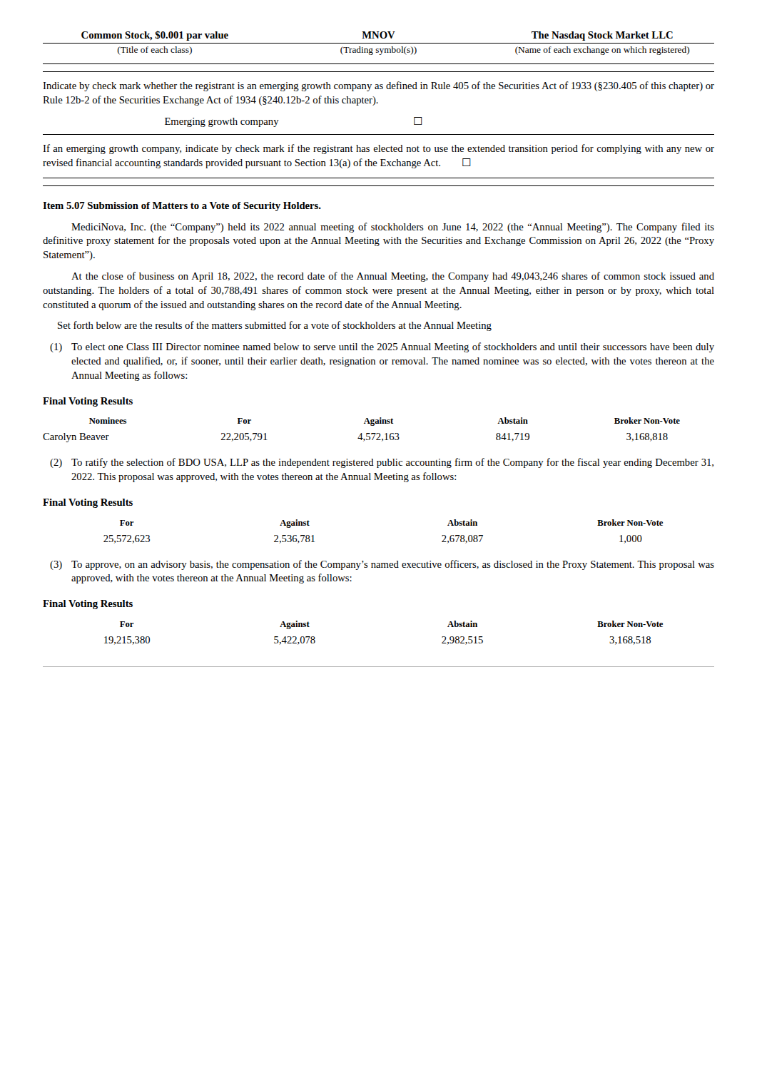| Common Stock, $0.001 par value | MNOV | The Nasdaq Stock Market LLC |
| (Title of each class) | (Trading symbol(s)) | (Name of each exchange on which registered) |
Indicate by check mark whether the registrant is an emerging growth company as defined in Rule 405 of the Securities Act of 1933 (§230.405 of this chapter) or Rule 12b-2 of the Securities Exchange Act of 1934 (§240.12b-2 of this chapter).
| | Emerging growth company | ☐ |
If an emerging growth company, indicate by check mark if the registrant has elected not to use the extended transition period for complying with any new or revised financial accounting standards provided pursuant to Section 13(a) of the Exchange Act. ☐
Item 5.07 Submission of Matters to a Vote of Security Holders.
MediciNova, Inc. (the “Company”) held its 2022 annual meeting of stockholders on June 14, 2022 (the “Annual Meeting”). The Company filed its definitive proxy statement for the proposals voted upon at the Annual Meeting with the Securities and Exchange Commission on April 26, 2022 (the “Proxy Statement”).
At the close of business on April 18, 2022, the record date of the Annual Meeting, the Company had 49,043,246 shares of common stock issued and outstanding. The holders of a total of 30,788,491 shares of common stock were present at the Annual Meeting, either in person or by proxy, which total constituted a quorum of the issued and outstanding shares on the record date of the Annual Meeting.
Set forth below are the results of the matters submitted for a vote of stockholders at the Annual Meeting
(1) To elect one Class III Director nominee named below to serve until the 2025 Annual Meeting of stockholders and until their successors have been duly elected and qualified, or, if sooner, until their earlier death, resignation or removal. The named nominee was so elected, with the votes thereon at the Annual Meeting as follows:
Final Voting Results
| Nominees | For | Against | Abstain | Broker Non-Vote |
| --- | --- | --- | --- | --- |
| Carolyn Beaver | 22,205,791 | 4,572,163 | 841,719 | 3,168,818 |
(2) To ratify the selection of BDO USA, LLP as the independent registered public accounting firm of the Company for the fiscal year ending December 31, 2022. This proposal was approved, with the votes thereon at the Annual Meeting as follows:
Final Voting Results
| For | Against | Abstain | Broker Non-Vote |
| --- | --- | --- | --- |
| 25,572,623 | 2,536,781 | 2,678,087 | 1,000 |
(3) To approve, on an advisory basis, the compensation of the Company’s named executive officers, as disclosed in the Proxy Statement. This proposal was approved, with the votes thereon at the Annual Meeting as follows:
Final Voting Results
| For | Against | Abstain | Broker Non-Vote |
| --- | --- | --- | --- |
| 19,215,380 | 5,422,078 | 2,982,515 | 3,168,518 |